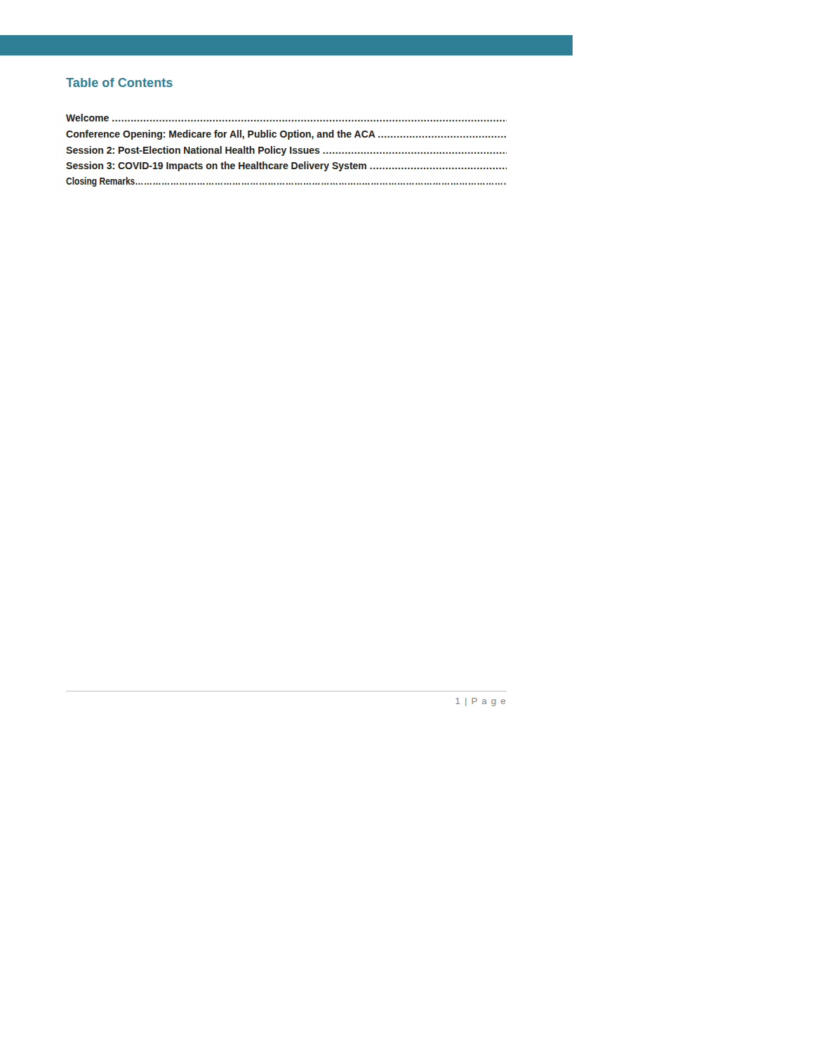Table of Contents
Welcome ................................................................................................................................................................. 2
Conference Opening: Medicare for All, Public Option, and the ACA ........................................................... 2
Session 2: Post-Election National Health Policy Issues ................................................................................. 6
Session 3: COVID-19 Impacts on the Healthcare Delivery System ............................................................ 11
Closing Remarks…………………………………………………………………..……………………………………………15
1 | P a g e